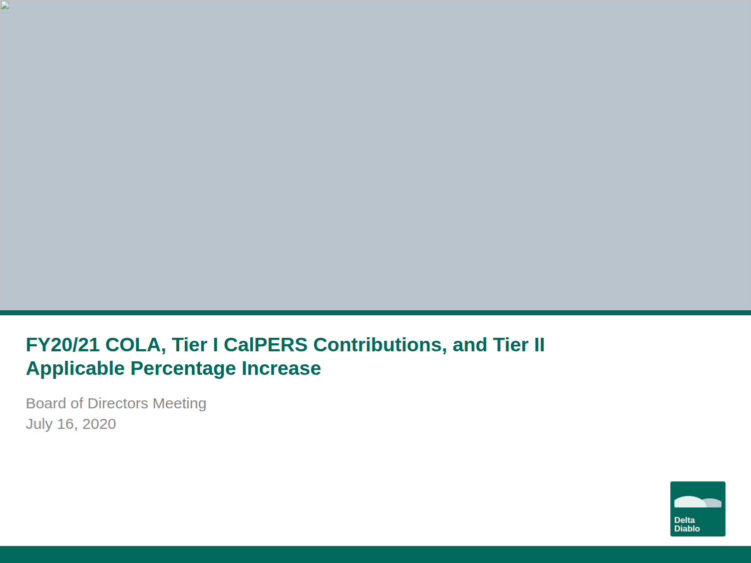FY20/21 COLA, Tier I CalPERS Contributions, and Tier II Applicable Percentage Increase
Board of Directors Meeting
July 16, 2020
Delta Diablo